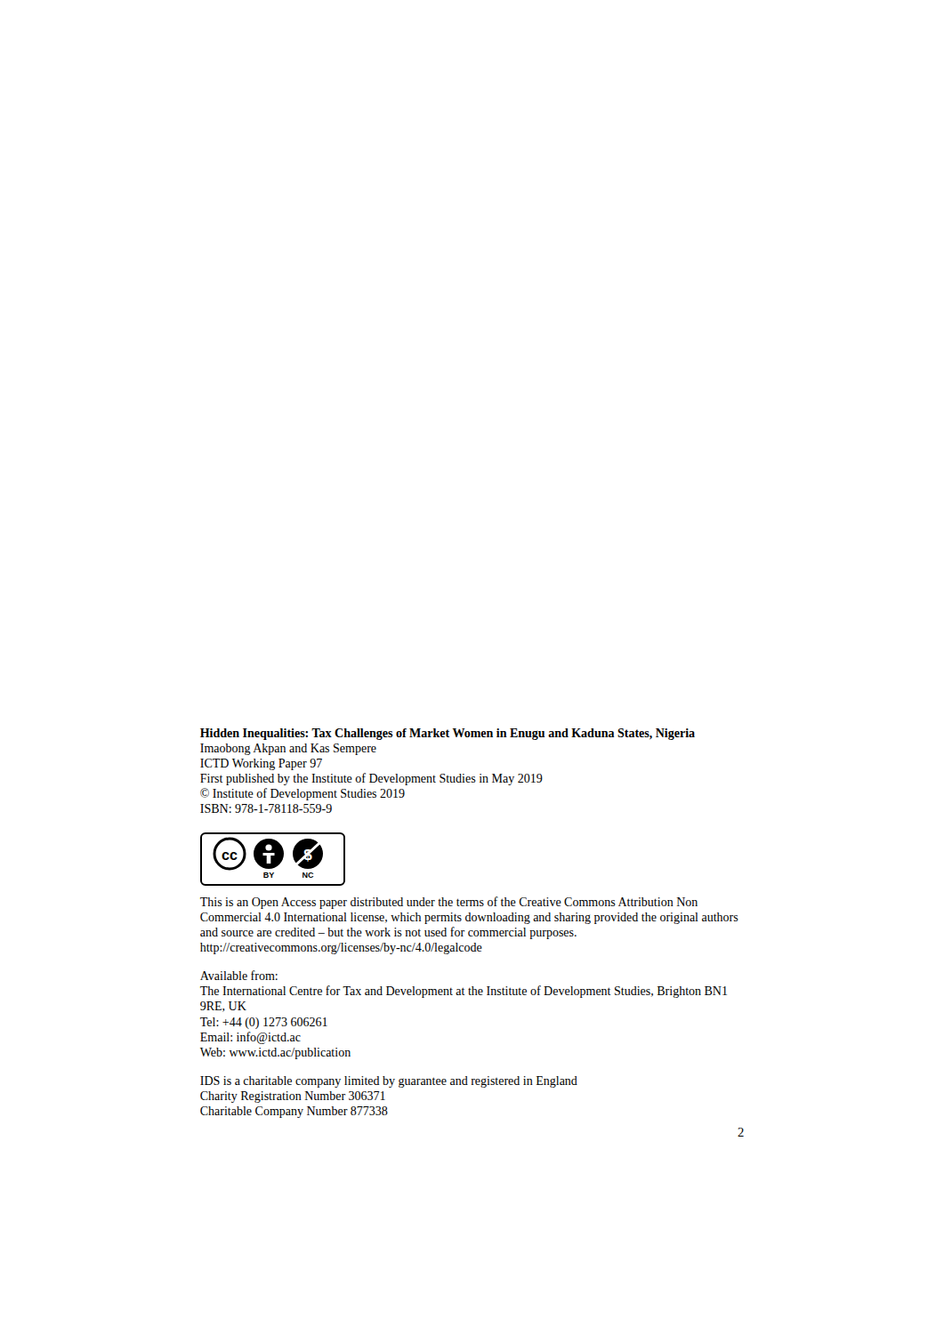Hidden Inequalities: Tax Challenges of Market Women in Enugu and Kaduna States, Nigeria
Imaobong Akpan and Kas Sempere
ICTD Working Paper 97
First published by the Institute of Development Studies in May 2019
© Institute of Development Studies 2019
ISBN: 978-1-78118-559-9
cc $ BY NC
This is an Open Access paper distributed under the terms of the Creative Commons Attribution Non Commercial 4.0 International license, which permits downloading and sharing provided the original authors and source are credited – but the work is not used for commercial purposes. http://creativecommons.org/licenses/by-nc/4.0/legalcode
Available from:
The International Centre for Tax and Development at the Institute of Development Studies, Brighton BN1 9RE, UK
Tel: +44 (0) 1273 606261
Email: info@ictd.ac
Web: www.ictd.ac/publication
IDS is a charitable company limited by guarantee and registered in England
Charity Registration Number 306371
Charitable Company Number 877338
2